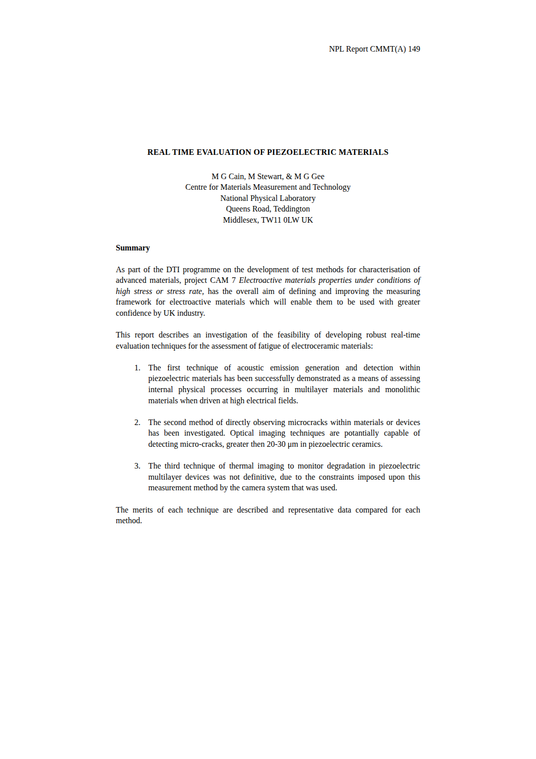NPL Report CMMT(A) 149
Real Time Evaluation of Piezoelectric Materials
M G Cain, M Stewart, & M G Gee
Centre for Materials Measurement and Technology
National Physical Laboratory
Queens Road, Teddington
Middlesex, TW11 0LW UK
Summary
As part of the DTI programme on the development of test methods for characterisation of advanced materials, project CAM 7 Electroactive materials properties under conditions of high stress or stress rate, has the overall aim of defining and improving the measuring framework for electroactive materials which will enable them to be used with greater confidence by UK industry.
This report describes an investigation of the feasibility of developing robust real-time evaluation techniques for the assessment of fatigue of electroceramic materials:
The first technique of acoustic emission generation and detection within piezoelectric materials has been successfully demonstrated as a means of assessing internal physical processes occurring in multilayer materials and monolithic materials when driven at high electrical fields.
The second method of directly observing microcracks within materials or devices has been investigated. Optical imaging techniques are potantially capable of detecting micro-cracks, greater then 20-30 μm in piezoelectric ceramics.
The third technique of thermal imaging to monitor degradation in piezoelectric multilayer devices was not definitive, due to the constraints imposed upon this measurement method by the camera system that was used.
The merits of each technique are described and representative data compared for each method.